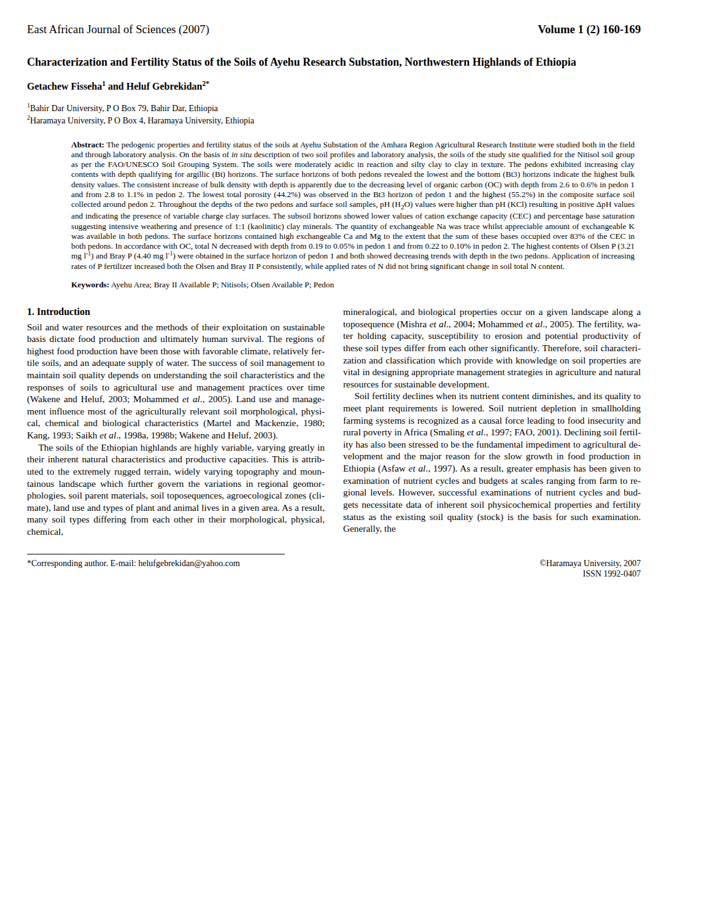East African Journal of Sciences (2007)
Volume 1 (2) 160-169
Characterization and Fertility Status of the Soils of Ayehu Research Substation, Northwestern Highlands of Ethiopia
Getachew Fisseha1 and Heluf Gebrekidan2*
1Bahir Dar University, P O Box 79, Bahir Dar, Ethiopia
2Haramaya University, P O Box 4, Haramaya University, Ethiopia
Abstract: The pedogenic properties and fertility status of the soils at Ayehu Substation of the Amhara Region Agricultural Research Institute were studied both in the field and through laboratory analysis. On the basis of in situ description of two soil profiles and laboratory analysis, the soils of the study site qualified for the Nitisol soil group as per the FAO/UNESCO Soil Grouping System. The soils were moderately acidic in reaction and silty clay to clay in texture. The pedons exhibited increasing clay contents with depth qualifying for argillic (Bt) horizons. The surface horizons of both pedons revealed the lowest and the bottom (Bt3) horizons indicate the highest bulk density values. The consistent increase of bulk density with depth is apparently due to the decreasing level of organic carbon (OC) with depth from 2.6 to 0.6% in pedon 1 and from 2.8 to 1.1% in pedon 2. The lowest total porosity (44.2%) was observed in the Bt3 horizon of pedon 1 and the highest (55.2%) in the composite surface soil collected around pedon 2. Throughout the depths of the two pedons and surface soil samples, pH (H2O) values were higher than pH (KCl) resulting in positive ΔpH values and indicating the presence of variable charge clay surfaces. The subsoil horizons showed lower values of cation exchange capacity (CEC) and percentage base saturation suggesting intensive weathering and presence of 1:1 (kaolinitic) clay minerals. The quantity of exchangeable Na was trace whilst appreciable amount of exchangeable K was available in both pedons. The surface horizons contained high exchangeable Ca and Mg to the extent that the sum of these bases occupied over 83% of the CEC in both pedons. In accordance with OC, total N decreased with depth from 0.19 to 0.05% in pedon 1 and from 0.22 to 0.10% in pedon 2. The highest contents of Olsen P (3.21 mg l-1) and Bray P (4.40 mg l-1) were obtained in the surface horizon of pedon 1 and both showed decreasing trends with depth in the two pedons. Application of increasing rates of P fertilizer increased both the Olsen and Bray II P consistently, while applied rates of N did not bring significant change in soil total N content.
Keywords: Ayehu Area; Bray II Available P; Nitisols; Olsen Available P; Pedon
1. Introduction
Soil and water resources and the methods of their exploitation on sustainable basis dictate food production and ultimately human survival. The regions of highest food production have been those with favorable climate, relatively fertile soils, and an adequate supply of water. The success of soil management to maintain soil quality depends on understanding the soil characteristics and the responses of soils to agricultural use and management practices over time (Wakene and Heluf, 2003; Mohammed et al., 2005). Land use and management influence most of the agriculturally relevant soil morphological, physical, chemical and biological characteristics (Martel and Mackenzie, 1980; Kang, 1993; Saikh et al., 1998a, 1998b; Wakene and Heluf, 2003).
The soils of the Ethiopian highlands are highly variable, varying greatly in their inherent natural characteristics and productive capacities. This is attributed to the extremely rugged terrain, widely varying topography and mountainous landscape which further govern the variations in regional geomorphologies, soil parent materials, soil toposequences, agroecological zones (climate), land use and types of plant and animal lives in a given area. As a result, many soil types differing from each other in their morphological, physical, chemical,
mineralogical, and biological properties occur on a given landscape along a toposequence (Mishra et al., 2004; Mohammed et al., 2005). The fertility, water holding capacity, susceptibility to erosion and potential productivity of these soil types differ from each other significantly. Therefore, soil characterization and classification which provide with knowledge on soil properties are vital in designing appropriate management strategies in agriculture and natural resources for sustainable development.
Soil fertility declines when its nutrient content diminishes, and its quality to meet plant requirements is lowered. Soil nutrient depletion in smallholding farming systems is recognized as a causal force leading to food insecurity and rural poverty in Africa (Smaling et al., 1997; FAO, 2001). Declining soil fertility has also been stressed to be the fundamental impediment to agricultural development and the major reason for the slow growth in food production in Ethiopia (Asfaw et al., 1997). As a result, greater emphasis has been given to examination of nutrient cycles and budgets at scales ranging from farm to regional levels. However, successful examinations of nutrient cycles and budgets necessitate data of inherent soil physicochemical properties and fertility status as the existing soil quality (stock) is the basis for such examination. Generally, the
*Corresponding author. E-mail: helufgebrekidan@yahoo.com
©Haramaya University, 2007
ISSN 1992-0407